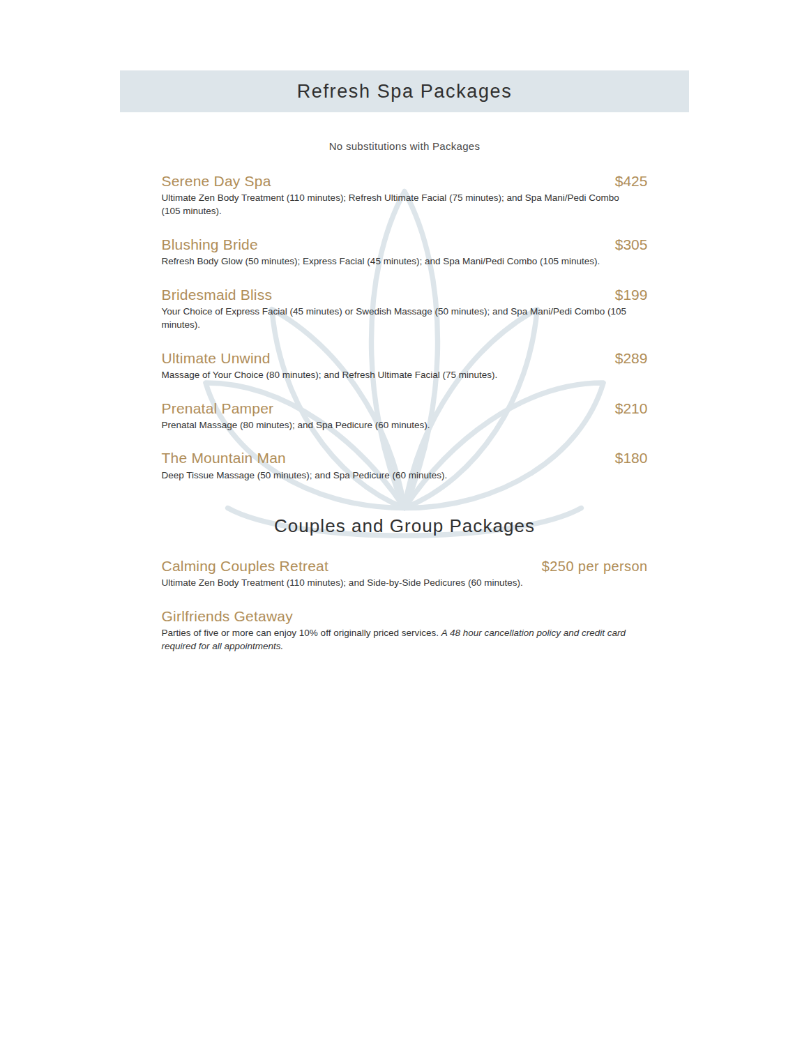Refresh Spa Packages
No substitutions with Packages
Serene Day Spa $425
Ultimate Zen Body Treatment (110 minutes); Refresh Ultimate Facial (75 minutes); and Spa Mani/Pedi Combo (105 minutes).
Blushing Bride $305
Refresh Body Glow (50 minutes); Express Facial (45 minutes); and Spa Mani/Pedi Combo (105 minutes).
Bridesmaid Bliss $199
Your Choice of Express Facial (45 minutes) or Swedish Massage (50 minutes); and Spa Mani/Pedi Combo (105 minutes).
Ultimate Unwind $289
Massage of Your Choice (80 minutes); and Refresh Ultimate Facial (75 minutes).
Prenatal Pamper $210
Prenatal Massage (80 minutes); and Spa Pedicure (60 minutes).
The Mountain Man $180
Deep Tissue Massage (50 minutes); and Spa Pedicure (60 minutes).
Couples and Group Packages
Calming Couples Retreat $250 per person
Ultimate Zen Body Treatment (110 minutes); and Side-by-Side Pedicures (60 minutes).
Girlfriends Getaway
Parties of five or more can enjoy 10% off originally priced services. A 48 hour cancellation policy and credit card required for all appointments.